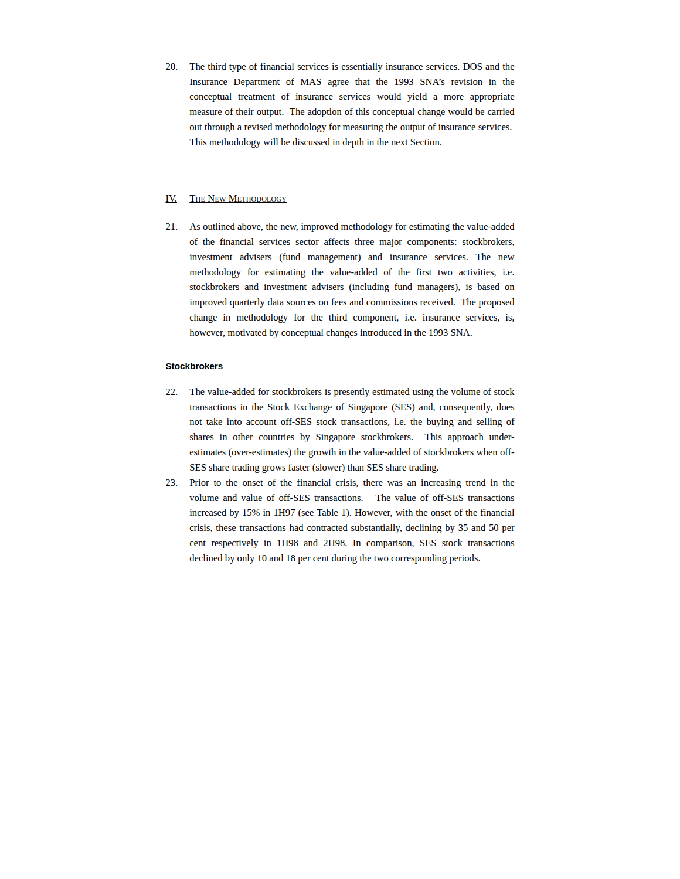20.
The third type of financial services is essentially insurance services. DOS and the Insurance Department of MAS agree that the 1993 SNA’s revision in the conceptual treatment of insurance services would yield a more appropriate measure of their output. The adoption of this conceptual change would be carried out through a revised methodology for measuring the output of insurance services. This methodology will be discussed in depth in the next Section.
IV. The New Methodology
21.
As outlined above, the new, improved methodology for estimating the value-added of the financial services sector affects three major components: stockbrokers, investment advisers (fund management) and insurance services. The new methodology for estimating the value-added of the first two activities, i.e. stockbrokers and investment advisers (including fund managers), is based on improved quarterly data sources on fees and commissions received. The proposed change in methodology for the third component, i.e. insurance services, is, however, motivated by conceptual changes introduced in the 1993 SNA.
Stockbrokers
22.
The value-added for stockbrokers is presently estimated using the volume of stock transactions in the Stock Exchange of Singapore (SES) and, consequently, does not take into account off-SES stock transactions, i.e. the buying and selling of shares in other countries by Singapore stockbrokers. This approach under-estimates (over-estimates) the growth in the value-added of stockbrokers when off-SES share trading grows faster (slower) than SES share trading.
23.
Prior to the onset of the financial crisis, there was an increasing trend in the volume and value of off-SES transactions. The value of off-SES transactions increased by 15% in 1H97 (see Table 1). However, with the onset of the financial crisis, these transactions had contracted substantially, declining by 35 and 50 per cent respectively in 1H98 and 2H98. In comparison, SES stock transactions declined by only 10 and 18 per cent during the two corresponding periods.